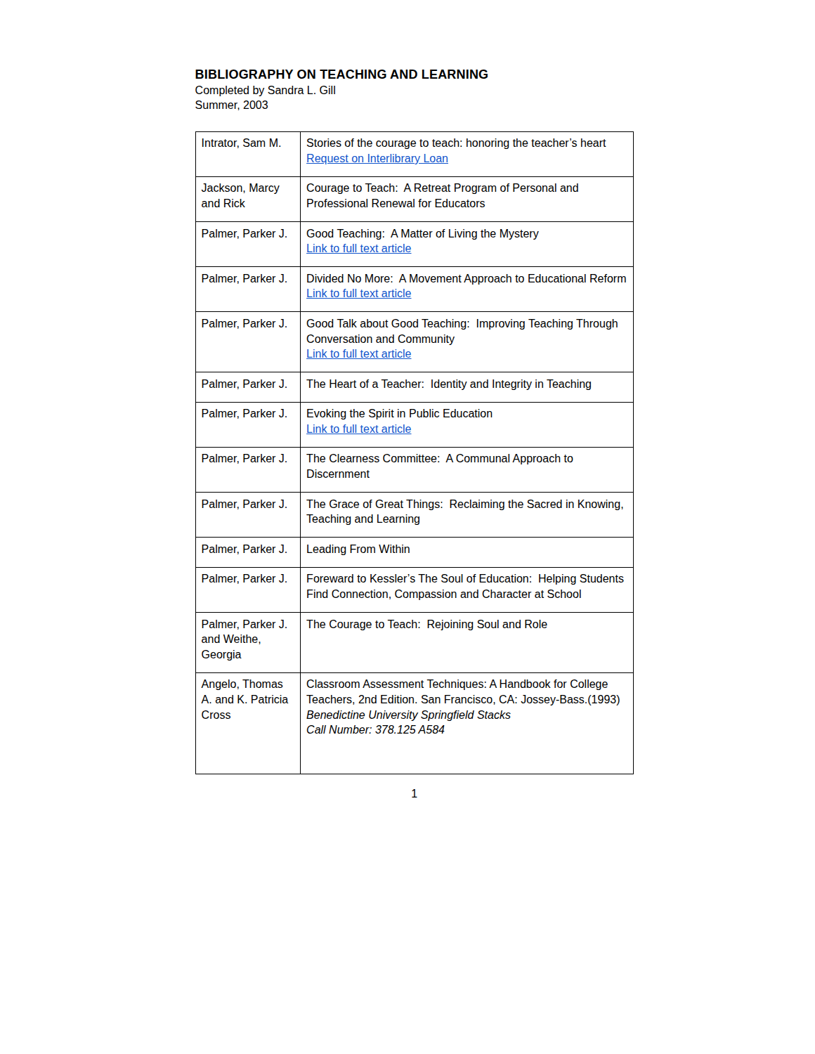BIBLIOGRAPHY ON TEACHING AND LEARNING
Completed by Sandra L. Gill
Summer, 2003
| Intrator, Sam M. | Stories of the courage to teach: honoring the teacher’s heart Request on Interlibrary Loan |
| Jackson, Marcy and Rick | Courage to Teach: A Retreat Program of Personal and Professional Renewal for Educators |
| Palmer, Parker J. | Good Teaching: A Matter of Living the Mystery Link to full text article |
| Palmer, Parker J. | Divided No More: A Movement Approach to Educational Reform Link to full text article |
| Palmer, Parker J. | Good Talk about Good Teaching: Improving Teaching Through Conversation and Community Link to full text article |
| Palmer, Parker J. | The Heart of a Teacher: Identity and Integrity in Teaching |
| Palmer, Parker J. | Evoking the Spirit in Public Education Link to full text article |
| Palmer, Parker J. | The Clearness Committee: A Communal Approach to Discernment |
| Palmer, Parker J. | The Grace of Great Things: Reclaiming the Sacred in Knowing, Teaching and Learning |
| Palmer, Parker J. | Leading From Within |
| Palmer, Parker J. | Foreward to Kessler’s The Soul of Education: Helping Students Find Connection, Compassion and Character at School |
| Palmer, Parker J. and Weithe, Georgia | The Courage to Teach: Rejoining Soul and Role |
| Angelo, Thomas A. and K. Patricia Cross | Classroom Assessment Techniques: A Handbook for College Teachers, 2nd Edition. San Francisco, CA: Jossey-Bass.(1993) Benedictine University Springfield Stacks Call Number: 378.125 A584 |
1